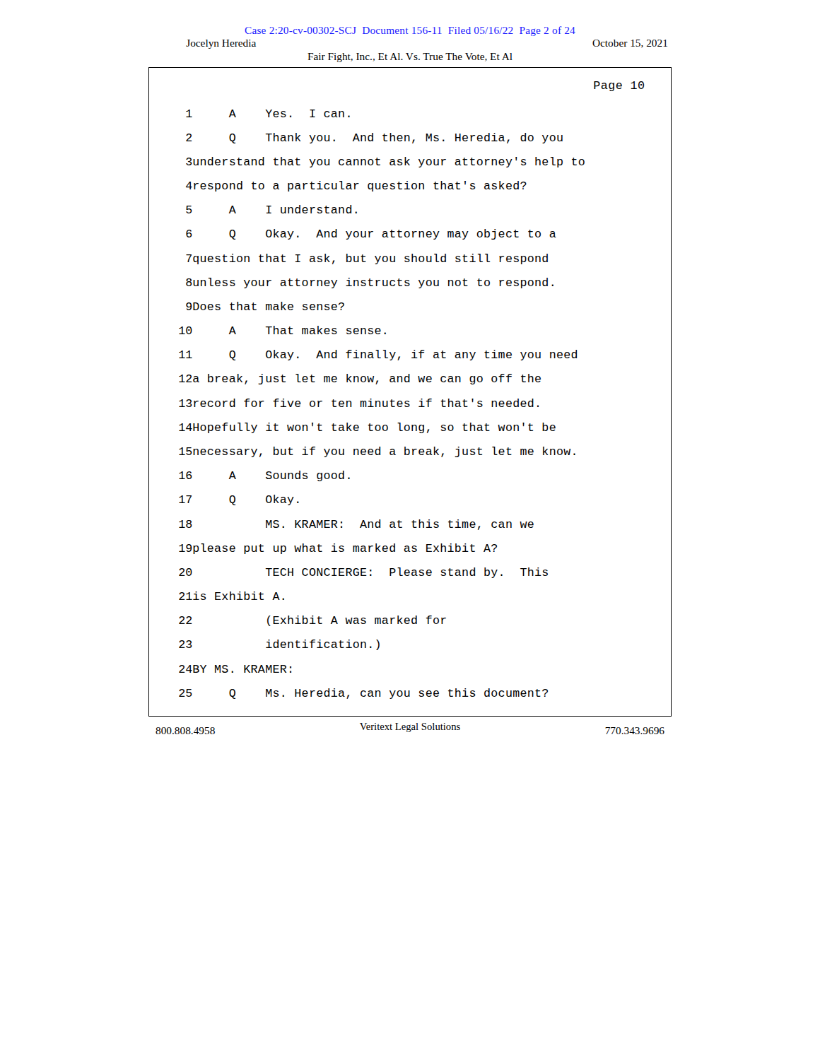Case 2:20-cv-00302-SCJ Document 156-11 Filed 05/16/22 Page 2 of 24
Jocelyn Heredia
October 15, 2021
Fair Fight, Inc., Et Al. Vs. True The Vote, Et Al
Page 10
| 1 | A Yes. I can. |
| 2 | Q Thank you. And then, Ms. Heredia, do you |
| 3 | understand that you cannot ask your attorney's help to |
| 4 | respond to a particular question that's asked? |
| 5 | A I understand. |
| 6 | Q Okay. And your attorney may object to a |
| 7 | question that I ask, but you should still respond |
| 8 | unless your attorney instructs you not to respond. |
| 9 | Does that make sense? |
| 10 | A That makes sense. |
| 11 | Q Okay. And finally, if at any time you need |
| 12 | a break, just let me know, and we can go off the |
| 13 | record for five or ten minutes if that's needed. |
| 14 | Hopefully it won't take too long, so that won't be |
| 15 | necessary, but if you need a break, just let me know. |
| 16 | A Sounds good. |
| 17 | Q Okay. |
| 18 | MS. KRAMER: And at this time, can we |
| 19 | please put up what is marked as Exhibit A? |
| 20 | TECH CONCIERGE: Please stand by. This |
| 21 | is Exhibit A. |
| 22 | (Exhibit A was marked for |
| 23 | identification.) |
| 24 | BY MS. KRAMER: |
| 25 | Q Ms. Heredia, can you see this document? |
Veritext Legal Solutions
800.808.4958 770.343.9696